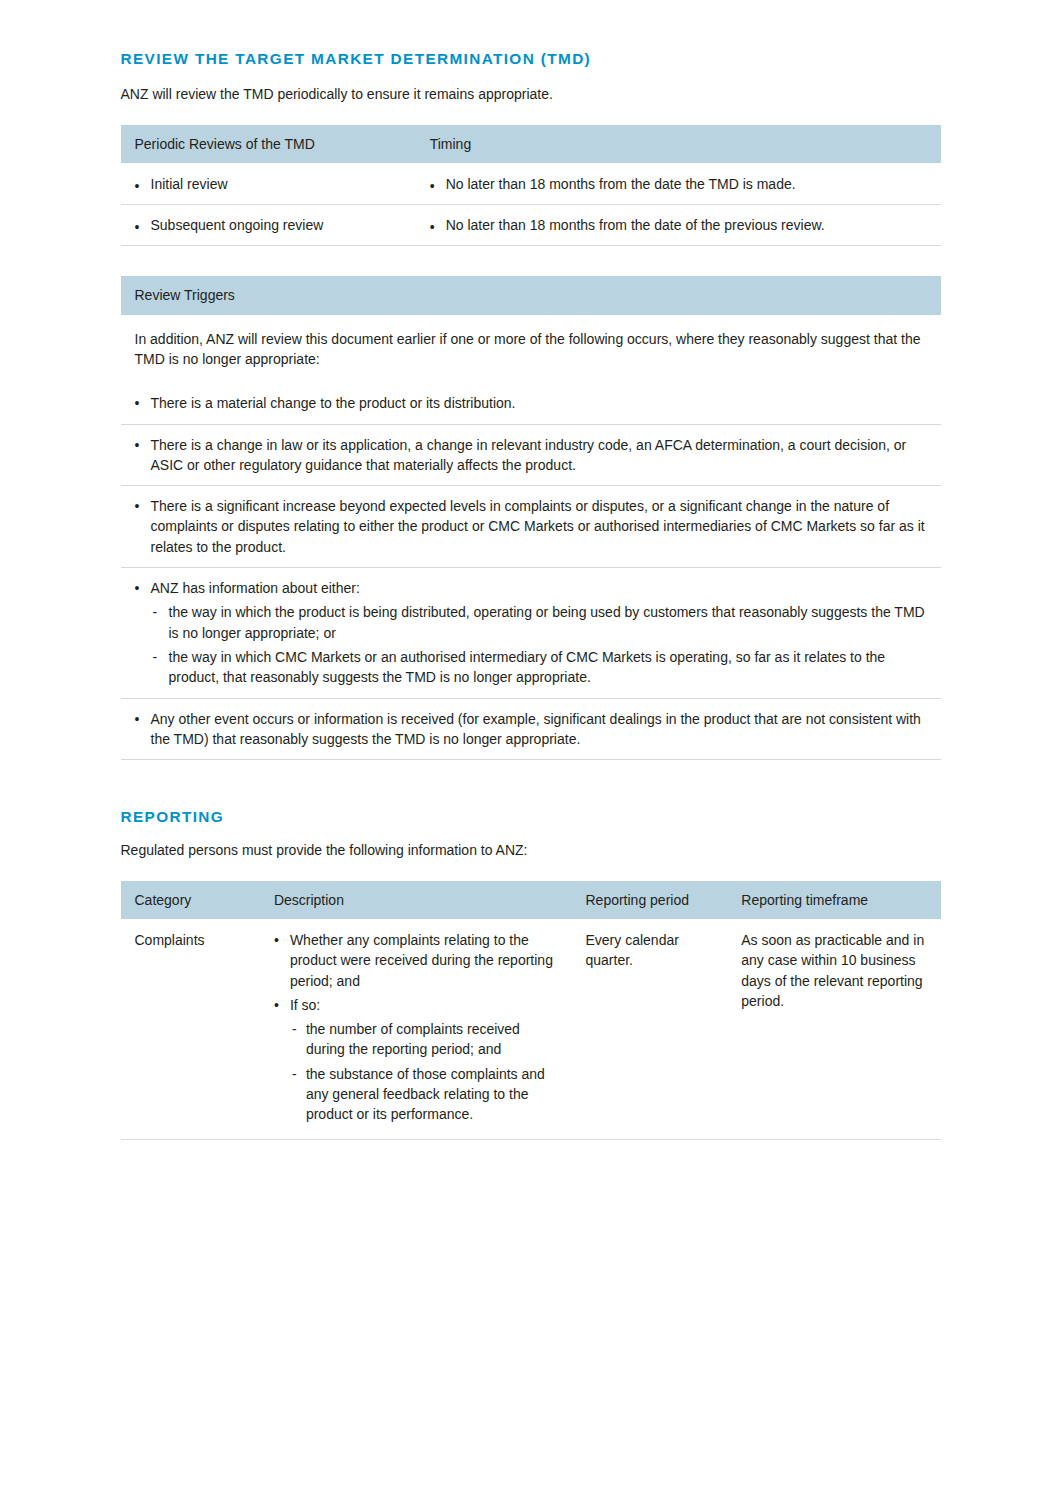Review the Target Market Determination (TMD)
ANZ will review the TMD periodically to ensure it remains appropriate.
| Periodic Reviews of the TMD | Timing |
| --- | --- |
| Initial review | No later than 18 months from the date the TMD is made. |
| Subsequent ongoing review | No later than 18 months from the date of the previous review. |
Review Triggers
In addition, ANZ will review this document earlier if one or more of the following occurs, where they reasonably suggest that the TMD is no longer appropriate:
There is a material change to the product or its distribution.
There is a change in law or its application, a change in relevant industry code, an AFCA determination, a court decision, or ASIC or other regulatory guidance that materially affects the product.
There is a significant increase beyond expected levels in complaints or disputes, or a significant change in the nature of complaints or disputes relating to either the product or CMC Markets or authorised intermediaries of CMC Markets so far as it relates to the product.
ANZ has information about either:
the way in which the product is being distributed, operating or being used by customers that reasonably suggests the TMD is no longer appropriate; or
the way in which CMC Markets or an authorised intermediary of CMC Markets is operating, so far as it relates to the product, that reasonably suggests the TMD is no longer appropriate.
Any other event occurs or information is received (for example, significant dealings in the product that are not consistent with the TMD) that reasonably suggests the TMD is no longer appropriate.
Reporting
Regulated persons must provide the following information to ANZ:
| Category | Description | Reporting period | Reporting timeframe |
| --- | --- | --- | --- |
| Complaints | Whether any complaints relating to the product were received during the reporting period; and If so: the number of complaints received during the reporting period; and the substance of those complaints and any general feedback relating to the product or its performance. | Every calendar quarter. | As soon as practicable and in any case within 10 business days of the relevant reporting period. |